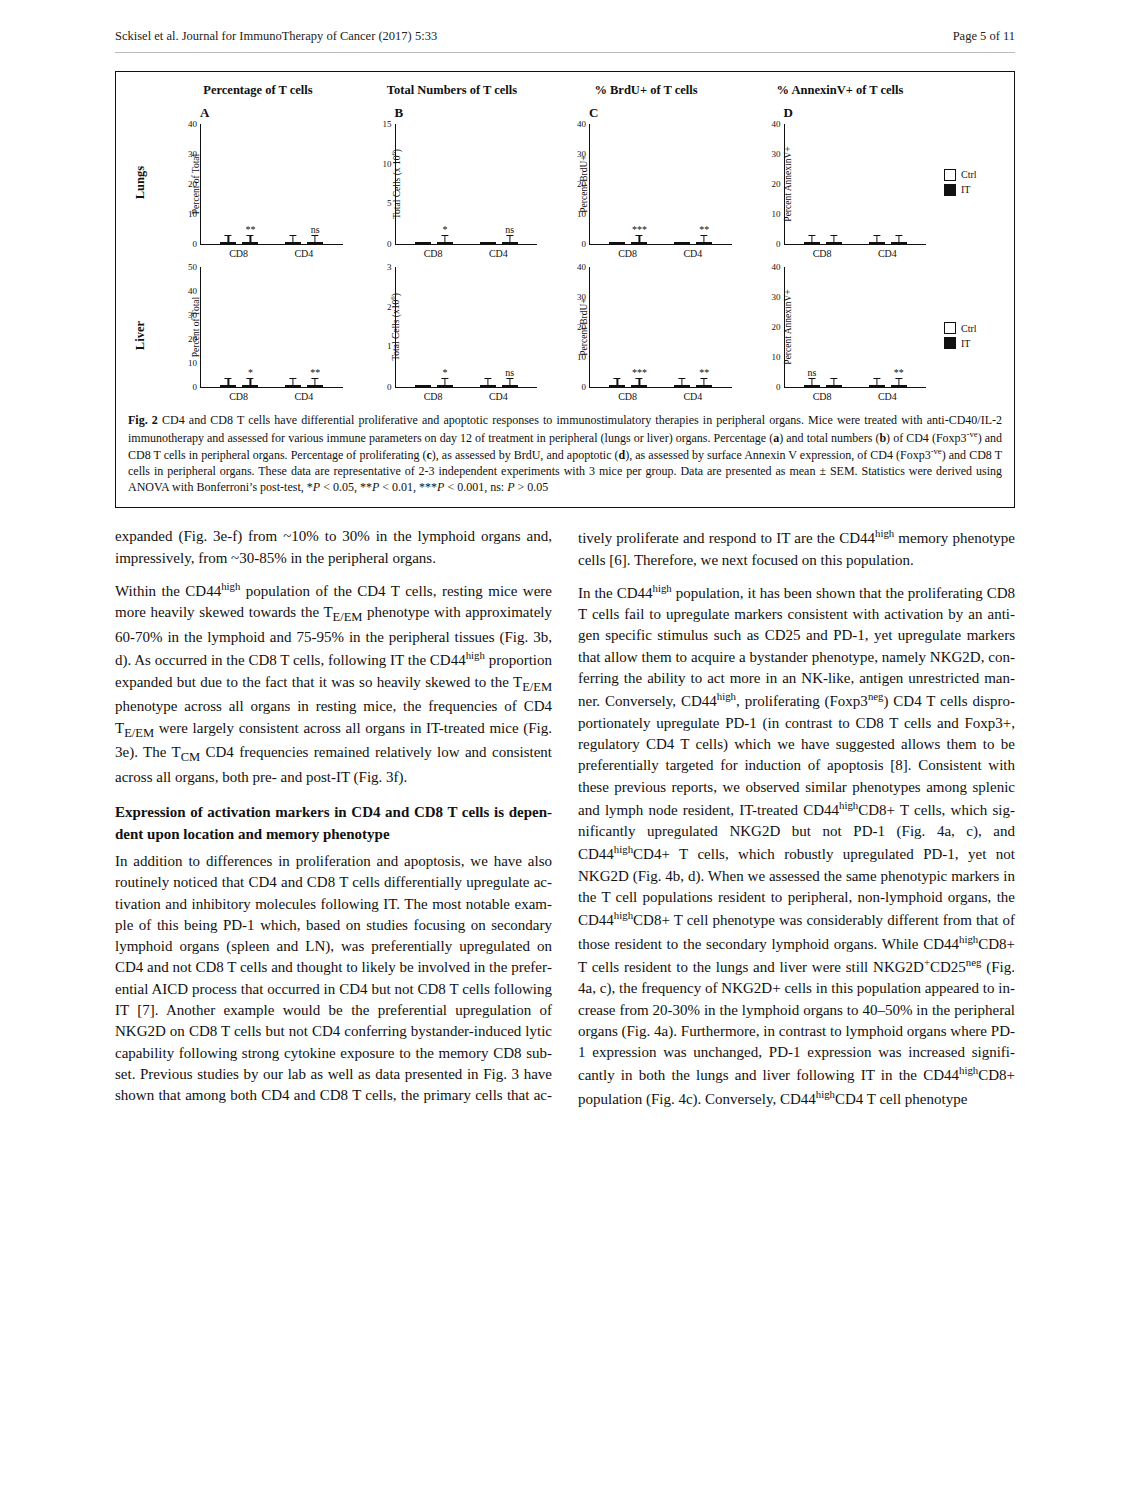Sckisel et al. Journal for ImmunoTherapy of Cancer (2017) 5:33
Page 5 of 11
Percentage of T cells
Total Numbers of T cells
% BrdU+ of T cells
% AnnexinV+ of T cells
Lungs
A
Percent of Total
40 30 20 10 0
**
ns
CD8 CD4
B
Total Cells (x 106)
15 10 5 0
*
ns
CD8 CD4
C
Percent BrdU+
40 30 20 10 0
***
**
CD8 CD4
D
Percent AnnexinV+
40 30 20 10 0
CD8 CD4
Ctrl
IT
Liver
Percent of Total
50 40 30 20 10 0
*
**
CD8 CD4
Total Cells (x106)
3 2 1 0
*
ns
CD8 CD4
Percent BrdU+
40 30 20 10 0
***
**
CD8 CD4
Percent AnnexinV+
40 30 20 10 0
ns
**
CD8 CD4
Ctrl
IT
Fig. 2 CD4 and CD8 T cells have differential proliferative and apoptotic responses to immunostimulatory therapies in peripheral organs. Mice were treated with anti-CD40/IL-2 immunotherapy and assessed for various immune parameters on day 12 of treatment in peripheral (lungs or liver) organs. Percentage (a) and total numbers (b) of CD4 (Foxp3-ve) and CD8 T cells in peripheral organs. Percentage of proliferating (c), as assessed by BrdU, and apoptotic (d), as assessed by surface Annexin V expression, of CD4 (Foxp3-ve) and CD8 T cells in peripheral organs. These data are representative of 2-3 independent experiments with 3 mice per group. Data are presented as mean ± SEM. Statistics were derived using ANOVA with Bonferroni’s post-test, *P < 0.05, **P < 0.01, ***P < 0.001, ns: P > 0.05
expanded (Fig. 3e-f) from ~10% to 30% in the lymphoid organs and, impressively, from ~30-85% in the peripheral organs.
Within the CD44high population of the CD4 T cells, resting mice were more heavily skewed towards the TE/EM phenotype with approximately 60-70% in the lymphoid and 75-95% in the peripheral tissues (Fig. 3b, d). As occurred in the CD8 T cells, following IT the CD44high proportion expanded but due to the fact that it was so heavily skewed to the TE/EM phenotype across all organs in resting mice, the frequencies of CD4 TE/EM were largely consistent across all organs in IT-treated mice (Fig. 3e). The TCM CD4 frequencies remained relatively low and consistent across all organs, both pre- and post-IT (Fig. 3f).
Expression of activation markers in CD4 and CD8 T cells is dependent upon location and memory phenotype
In addition to differences in proliferation and apoptosis, we have also routinely noticed that CD4 and CD8 T cells differentially upregulate activation and inhibitory molecules following IT. The most notable example of this being PD-1 which, based on studies focusing on secondary lymphoid organs (spleen and LN), was preferentially upregulated on CD4 and not CD8 T cells and thought to likely be involved in the preferential AICD process that occurred in CD4 but not CD8 T cells following IT [7]. Another example would be the preferential upregulation of NKG2D on CD8 T cells but not CD4 conferring bystander-induced lytic capability following strong cytokine exposure to the memory CD8 subset. Previous studies by our lab as well as data presented in Fig. 3 have shown that among both CD4 and CD8 T cells, the primary cells that actively proliferate and respond to IT are the CD44high memory phenotype cells [6]. Therefore, we next focused on this population.
In the CD44high population, it has been shown that the proliferating CD8 T cells fail to upregulate markers consistent with activation by an antigen specific stimulus such as CD25 and PD-1, yet upregulate markers that allow them to acquire a bystander phenotype, namely NKG2D, conferring the ability to act more in an NK-like, antigen unrestricted manner. Conversely, CD44high, proliferating (Foxp3neg) CD4 T cells disproportionately upregulate PD-1 (in contrast to CD8 T cells and Foxp3+, regulatory CD4 T cells) which we have suggested allows them to be preferentially targeted for induction of apoptosis [8]. Consistent with these previous reports, we observed similar phenotypes among splenic and lymph node resident, IT-treated CD44highCD8+ T cells, which significantly upregulated NKG2D but not PD-1 (Fig. 4a, c), and CD44highCD4+ T cells, which robustly upregulated PD-1, yet not NKG2D (Fig. 4b, d). When we assessed the same phenotypic markers in the T cell populations resident to peripheral, non-lymphoid organs, the CD44highCD8+ T cell phenotype was considerably different from that of those resident to the secondary lymphoid organs. While CD44highCD8+ T cells resident to the lungs and liver were still NKG2D+CD25neg (Fig. 4a, c), the frequency of NKG2D+ cells in this population appeared to increase from 20-30% in the lymphoid organs to 40–50% in the peripheral organs (Fig. 4a). Furthermore, in contrast to lymphoid organs where PD-1 expression was unchanged, PD-1 expression was increased significantly in both the lungs and liver following IT in the CD44highCD8+ population (Fig. 4c). Conversely, CD44highCD4 T cell phenotype